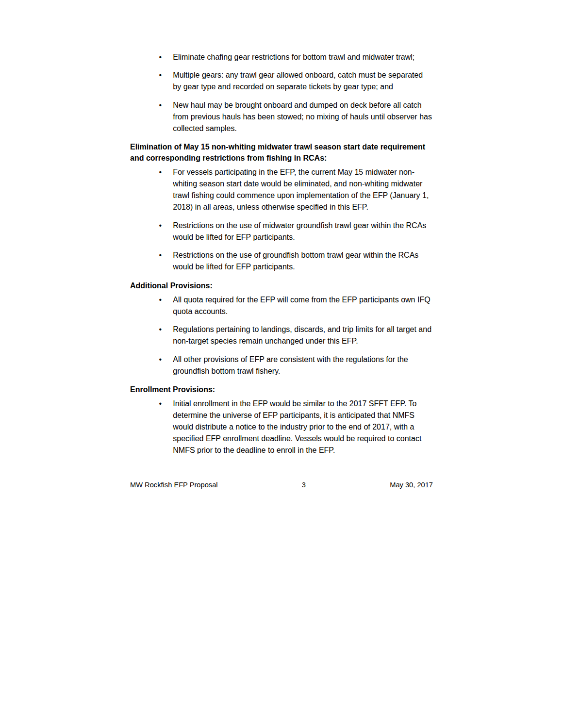Eliminate chafing gear restrictions for bottom trawl and midwater trawl;
Multiple gears: any trawl gear allowed onboard, catch must be separated by gear type and recorded on separate tickets by gear type; and
New haul may be brought onboard and dumped on deck before all catch from previous hauls has been stowed; no mixing of hauls until observer has collected samples.
Elimination of May 15 non-whiting midwater trawl season start date requirement and corresponding restrictions from fishing in RCAs:
For vessels participating in the EFP, the current May 15 midwater non-whiting season start date would be eliminated, and non-whiting midwater trawl fishing could commence upon implementation of the EFP (January 1, 2018) in all areas, unless otherwise specified in this EFP.
Restrictions on the use of midwater groundfish trawl gear within the RCAs would be lifted for EFP participants.
Restrictions on the use of groundfish bottom trawl gear within the RCAs would be lifted for EFP participants.
Additional Provisions:
All quota required for the EFP will come from the EFP participants own IFQ quota accounts.
Regulations pertaining to landings, discards, and trip limits for all target and non-target species remain unchanged under this EFP.
All other provisions of EFP are consistent with the regulations for the groundfish bottom trawl fishery.
Enrollment Provisions:
Initial enrollment in the EFP would be similar to the 2017 SFFT EFP. To determine the universe of EFP participants, it is anticipated that NMFS would distribute a notice to the industry prior to the end of 2017, with a specified EFP enrollment deadline. Vessels would be required to contact NMFS prior to the deadline to enroll in the EFP.
MW Rockfish EFP Proposal
3
May 30, 2017